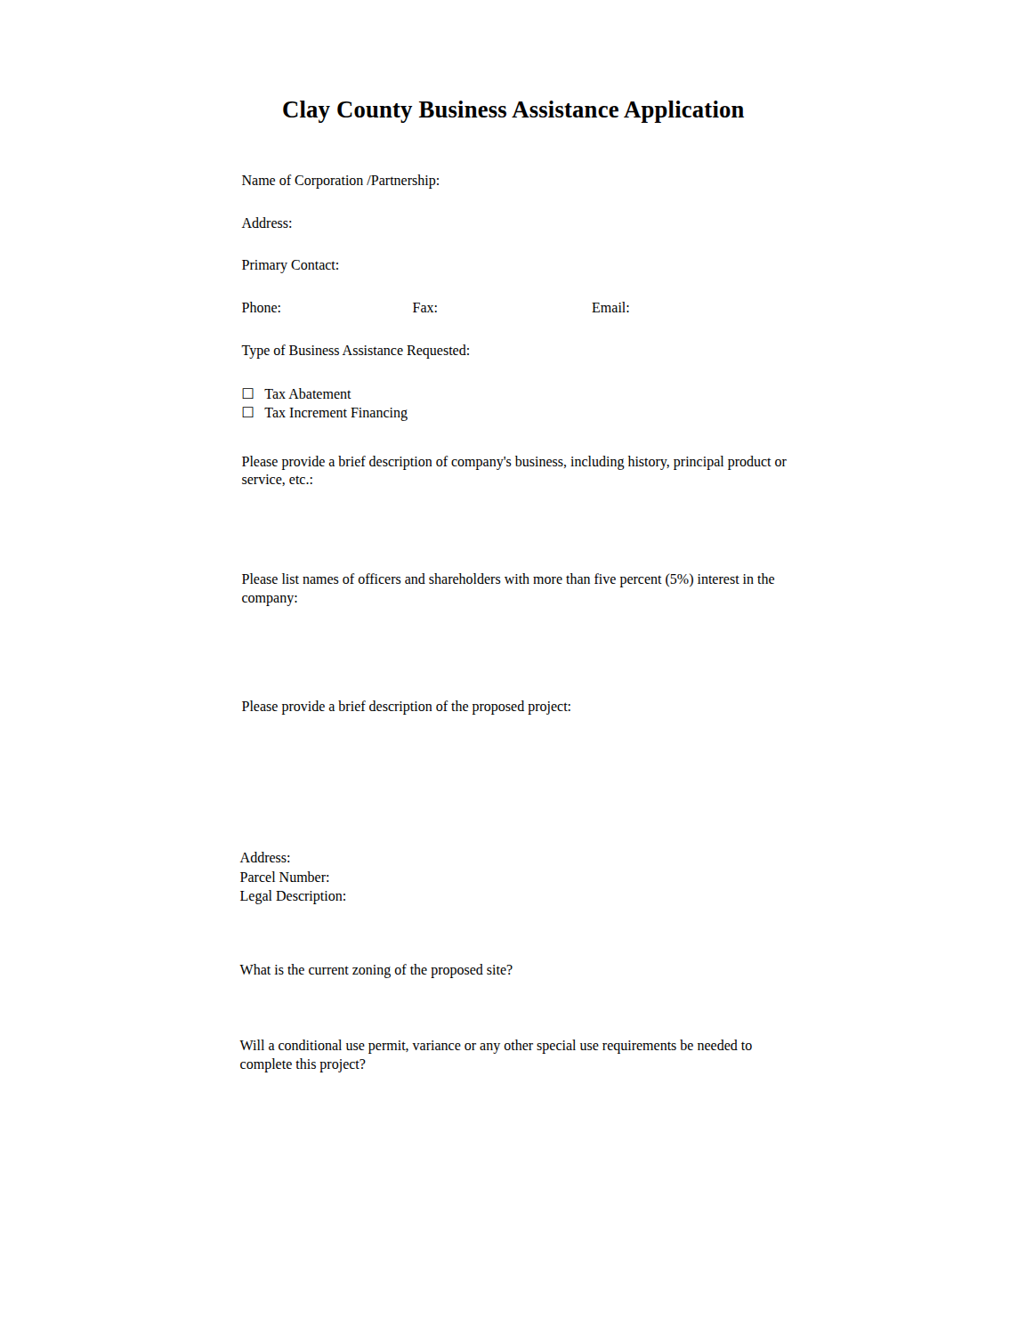Clay County Business Assistance Application
Name of Corporation /Partnership:
Address:
Primary Contact:
Phone: Fax: Email:
Type of Business Assistance Requested:
☐Tax Abatement ☐Tax Increment Financing
Please provide a brief description of company's business, including history, principal product or service, etc.:
Please list names of officers and shareholders with more than five percent (5%) interest in the company:
Please provide a brief description of the proposed project:
Address:
Parcel Number:
Legal Description:
What is the current zoning of the proposed site?
Will a conditional use permit, variance or any other special use requirements be needed to complete this project?